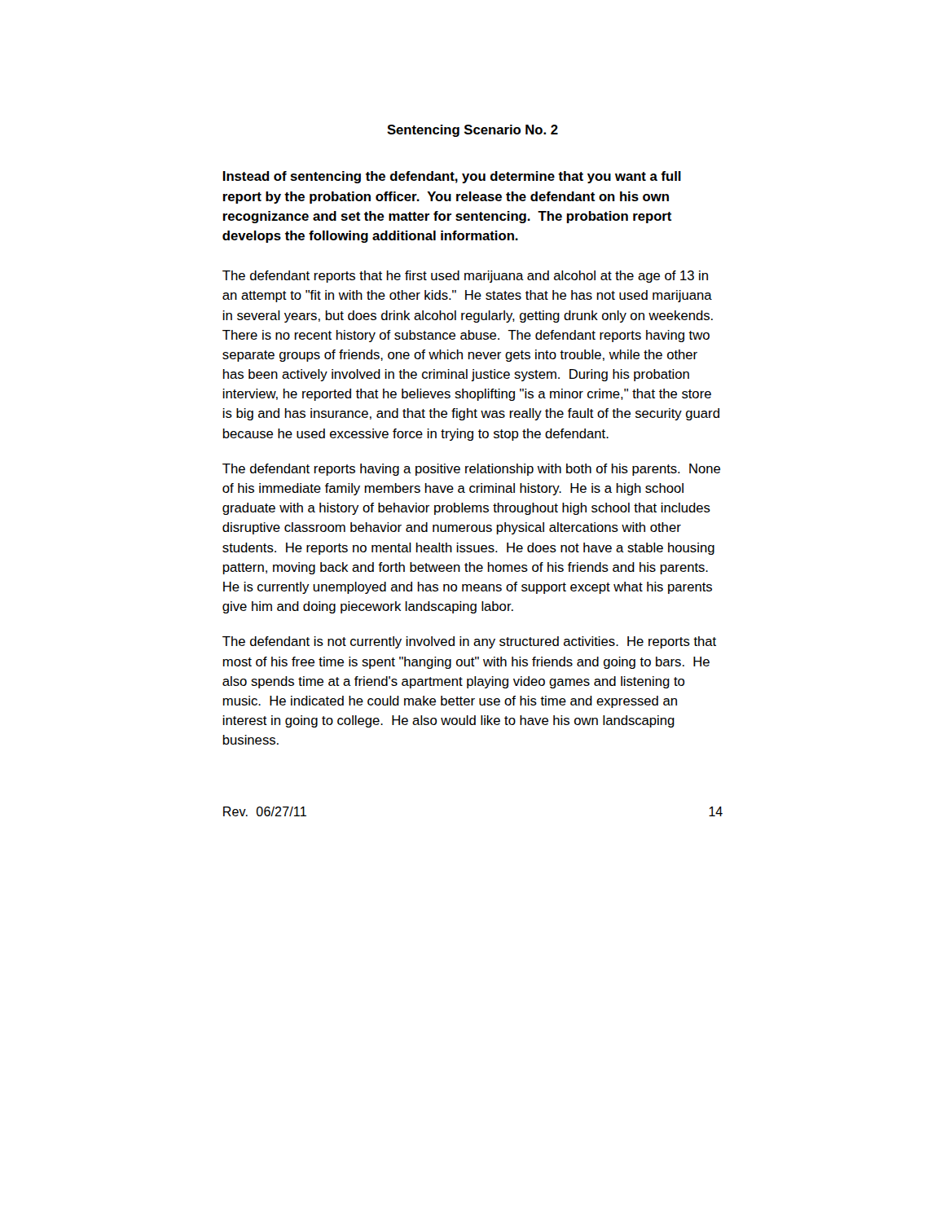Sentencing Scenario No. 2
Instead of sentencing the defendant, you determine that you want a full report by the probation officer. You release the defendant on his own recognizance and set the matter for sentencing. The probation report develops the following additional information.
The defendant reports that he first used marijuana and alcohol at the age of 13 in an attempt to "fit in with the other kids." He states that he has not used marijuana in several years, but does drink alcohol regularly, getting drunk only on weekends. There is no recent history of substance abuse. The defendant reports having two separate groups of friends, one of which never gets into trouble, while the other has been actively involved in the criminal justice system. During his probation interview, he reported that he believes shoplifting "is a minor crime," that the store is big and has insurance, and that the fight was really the fault of the security guard because he used excessive force in trying to stop the defendant.
The defendant reports having a positive relationship with both of his parents. None of his immediate family members have a criminal history. He is a high school graduate with a history of behavior problems throughout high school that includes disruptive classroom behavior and numerous physical altercations with other students. He reports no mental health issues. He does not have a stable housing pattern, moving back and forth between the homes of his friends and his parents. He is currently unemployed and has no means of support except what his parents give him and doing piecework landscaping labor.
The defendant is not currently involved in any structured activities. He reports that most of his free time is spent "hanging out" with his friends and going to bars. He also spends time at a friend's apartment playing video games and listening to music. He indicated he could make better use of his time and expressed an interest in going to college. He also would like to have his own landscaping business.
Rev. 06/27/11 14